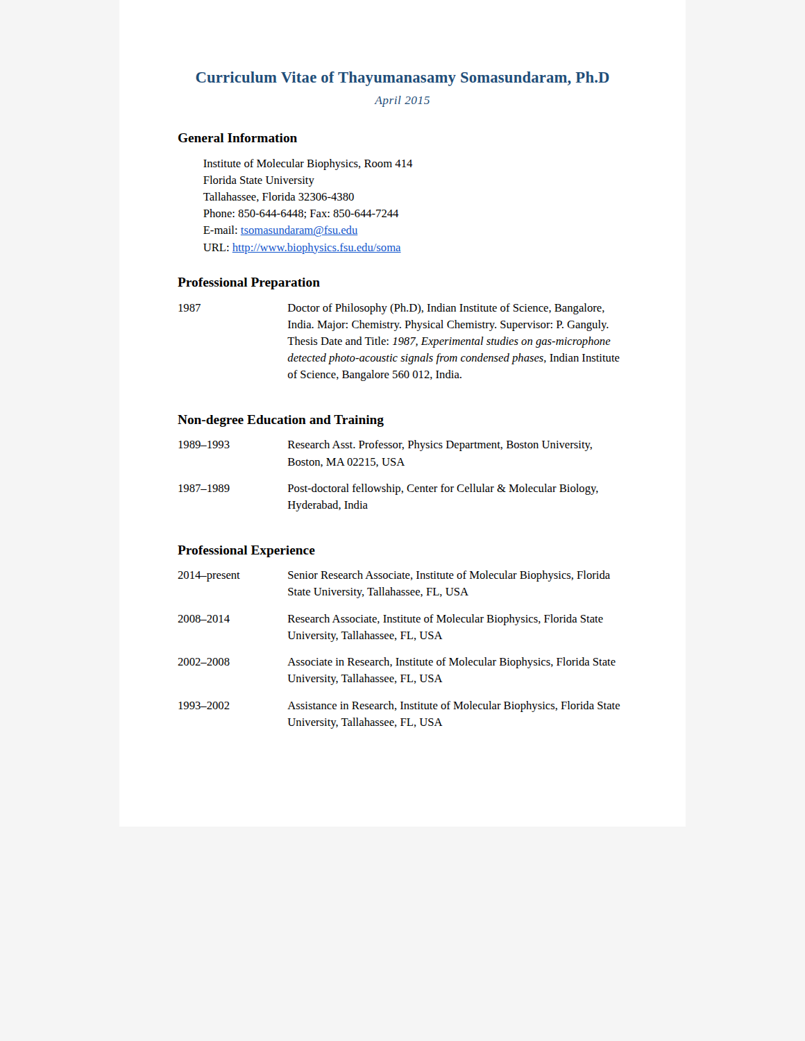Curriculum Vitae of Thayumanasamy Somasundaram, Ph.D
April 2015
General Information
Institute of Molecular Biophysics, Room 414
Florida State University
Tallahassee, Florida 32306-4380
Phone: 850-644-6448; Fax: 850-644-7244
E-mail: tsomasundaram@fsu.edu
URL: http://www.biophysics.fsu.edu/soma
Professional Preparation
| 1987 | Doctor of Philosophy (Ph.D), Indian Institute of Science, Bangalore, India. Major: Chemistry. Physical Chemistry. Supervisor: P. Ganguly. Thesis Date and Title: 1987, Experimental studies on gas-microphone detected photo-acoustic signals from condensed phases , Indian Institute of Science, Bangalore 560 012, India. |
Non-degree Education and Training
| 1989–1993 | Research Asst. Professor, Physics Department, Boston University, Boston, MA 02215, USA |
| 1987–1989 | Post-doctoral fellowship, Center for Cellular & Molecular Biology, Hyderabad, India |
Professional Experience
| 2014–present | Senior Research Associate, Institute of Molecular Biophysics, Florida State University, Tallahassee, FL, USA |
| 2008–2014 | Research Associate, Institute of Molecular Biophysics, Florida State University, Tallahassee, FL, USA |
| 2002–2008 | Associate in Research, Institute of Molecular Biophysics, Florida State University, Tallahassee, FL, USA |
| 1993–2002 | Assistance in Research, Institute of Molecular Biophysics, Florida State University, Tallahassee, FL, USA |